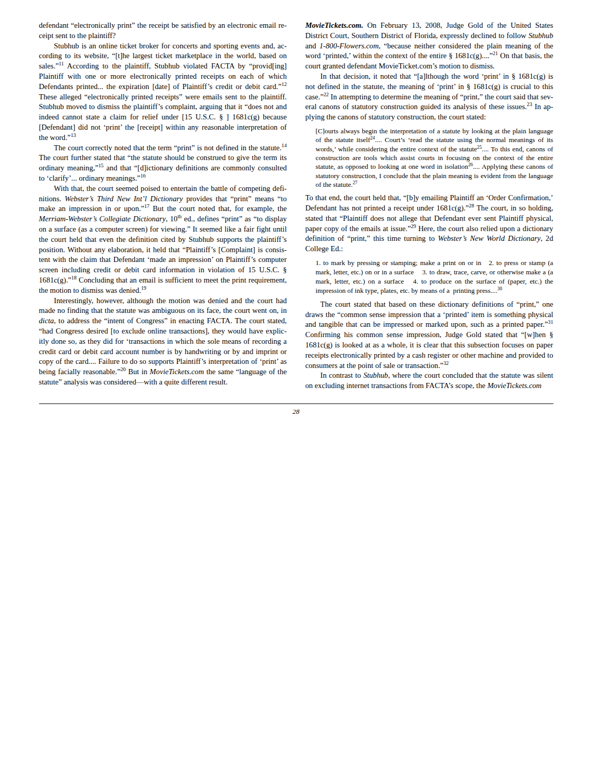defendant “electronically print” the receipt be satisfied by an electronic email receipt sent to the plaintiff?
Stubhub is an online ticket broker for concerts and sporting events and, according to its website, “[t]he largest ticket marketplace in the world, based on sales.”11 According to the plaintiff, Stubhub violated FACTA by “provid[ing] Plaintiff with one or more electronically printed receipts on each of which Defendants printed... the expiration [date] of Plaintiff’s credit or debit card.”12 These alleged “electronically printed receipts” were emails sent to the plaintiff. Stubhub moved to dismiss the plaintiff’s complaint, arguing that it “does not and indeed cannot state a claim for relief under [15 U.S.C. § ] 1681c(g) because [Defendant] did not ‘print’ the [receipt] within any reasonable interpretation of the word.”13
The court correctly noted that the term “print” is not defined in the statute.14 The court further stated that “the statute should be construed to give the term its ordinary meaning,”15 and that “[d]ictionary definitions are commonly consulted to ‘clarify’... ordinary meanings.”16
With that, the court seemed poised to entertain the battle of competing definitions. Webster’s Third New Int’l Dictionary provides that “print” means “to make an impression in or upon.”17 But the court noted that, for example, the Merriam-Webster’s Collegiate Dictionary, 10th ed., defines “print” as “to display on a surface (as a computer screen) for viewing.” It seemed like a fair fight until the court held that even the definition cited by Stubhub supports the plaintiff’s position. Without any elaboration, it held that “Plaintiff’s [Complaint] is consistent with the claim that Defendant ‘made an impression’ on Plaintiff’s computer screen including credit or debit card information in violation of 15 U.S.C. § 1681c(g).”18 Concluding that an email is sufficient to meet the print requirement, the motion to dismiss was denied.19
Interestingly, however, although the motion was denied and the court had made no finding that the statute was ambiguous on its face, the court went on, in dicta, to address the “intent of Congress” in enacting FACTA. The court stated, “had Congress desired [to exclude online transactions], they would have explicitly done so, as they did for ‘transactions in which the sole means of recording a credit card or debit card account number is by handwriting or by and imprint or copy of the card.... Failure to do so supports Plaintiff’s interpretation of ‘print’ as being facially reasonable.”20 But in MovieTickets.com the same “language of the statute” analysis was considered—with a quite different result.
MovieTickets.com. On February 13, 2008, Judge Gold of the United States District Court, Southern District of Florida, expressly declined to follow Stubhub and 1-800-Flowers.com, “because neither considered the plain meaning of the word ‘printed,’ within the context of the entire § 1681c(g)....”21 On that basis, the court granted defendant MovieTicket.com’s motion to dismiss.
In that decision, it noted that “[a]lthough the word ‘print’ in § 1681c(g) is not defined in the statute, the meaning of ‘print’ in § 1681c(g) is crucial to this case.”22 In attempting to determine the meaning of “print,” the court said that several canons of statutory construction guided its analysis of these issues.23 In applying the canons of statutory construction, the court stated:
[C]ourts always begin the interpretation of a statute by looking at the plain language of the statute itself24.... Court’s ‘read the statute using the normal meanings of its words,’ while considering the entire context of the statute25.... To this end, canons of construction are tools which assist courts in focusing on the context of the entire statute, as opposed to looking at one word in isolation26.... Applying these canons of statutory construction, I conclude that the plain meaning is evident from the language of the statute.27
To that end, the court held that, “[b]y emailing Plaintiff an ‘Order Confirmation,’ Defendant has not printed a receipt under 1681c(g).”28 The court, in so holding, stated that “Plaintiff does not allege that Defendant ever sent Plaintiff physical, paper copy of the emails at issue.”29 Here, the court also relied upon a dictionary definition of “print,” this time turning to Webster’s New World Dictionary, 2d College Ed.:
1. to mark by pressing or stamping; make a print on or in 2. to press or stamp (a mark, letter, etc.) on or in a surface 3. to draw, trace, carve, or otherwise make a (a mark, letter, etc.) on a surface 4. to produce on the surface of (paper, etc.) the impression of ink type, plates, etc. by means of a printing press....30
The court stated that based on these dictionary definitions of “print,” one draws the “common sense impression that a ‘printed’ item is something physical and tangible that can be impressed or marked upon, such as a printed paper.”31 Confirming his common sense impression, Judge Gold stated that “[w]hen § 1681c(g) is looked at as a whole, it is clear that this subsection focuses on paper receipts electronically printed by a cash register or other machine and provided to consumers at the point of sale or transaction.”32
In contrast to Stubhub, where the court concluded that the statute was silent on excluding internet transactions from FACTA’s scope, the MovieTickets.com
28